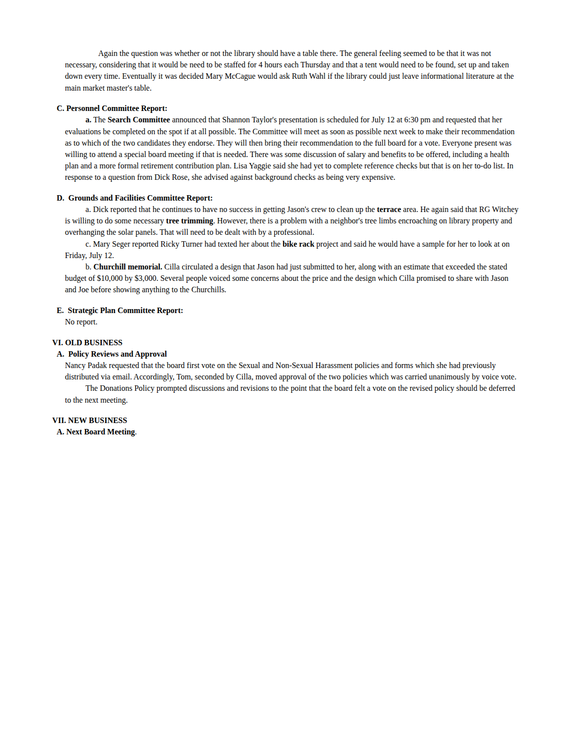Again the question was whether or not the library should have a table there. The general feeling seemed to be that it was not necessary, considering that it would be need to be staffed for 4 hours each Thursday and that a tent would need to be found, set up and taken down every time. Eventually it was decided Mary McCague would ask Ruth Wahl if the library could just leave informational literature at the main market master's table.
C. Personnel Committee Report:
a. The Search Committee announced that Shannon Taylor's presentation is scheduled for July 12 at 6:30 pm and requested that her evaluations be completed on the spot if at all possible. The Committee will meet as soon as possible next week to make their recommendation as to which of the two candidates they endorse. They will then bring their recommendation to the full board for a vote. Everyone present was willing to attend a special board meeting if that is needed. There was some discussion of salary and benefits to be offered, including a health plan and a more formal retirement contribution plan. Lisa Yaggie said she had yet to complete reference checks but that is on her to-do list. In response to a question from Dick Rose, she advised against background checks as being very expensive.
D. Grounds and Facilities Committee Report:
a. Dick reported that he continues to have no success in getting Jason's crew to clean up the terrace area. He again said that RG Witchey is willing to do some necessary tree trimming. However, there is a problem with a neighbor's tree limbs encroaching on library property and overhanging the solar panels. That will need to be dealt with by a professional.
c. Mary Seger reported Ricky Turner had texted her about the bike rack project and said he would have a sample for her to look at on Friday, July 12.
b. Churchill memorial. Cilla circulated a design that Jason had just submitted to her, along with an estimate that exceeded the stated budget of $10,000 by $3,000. Several people voiced some concerns about the price and the design which Cilla promised to share with Jason and Joe before showing anything to the Churchills.
E. Strategic Plan Committee Report:
No report.
VI. OLD BUSINESS
A. Policy Reviews and Approval
Nancy Padak requested that the board first vote on the Sexual and Non-Sexual Harassment policies and forms which she had previously distributed via email. Accordingly, Tom, seconded by Cilla, moved approval of the two policies which was carried unanimously by voice vote.
The Donations Policy prompted discussions and revisions to the point that the board felt a vote on the revised policy should be deferred to the next meeting.
VII. NEW BUSINESS
A. Next Board Meeting.